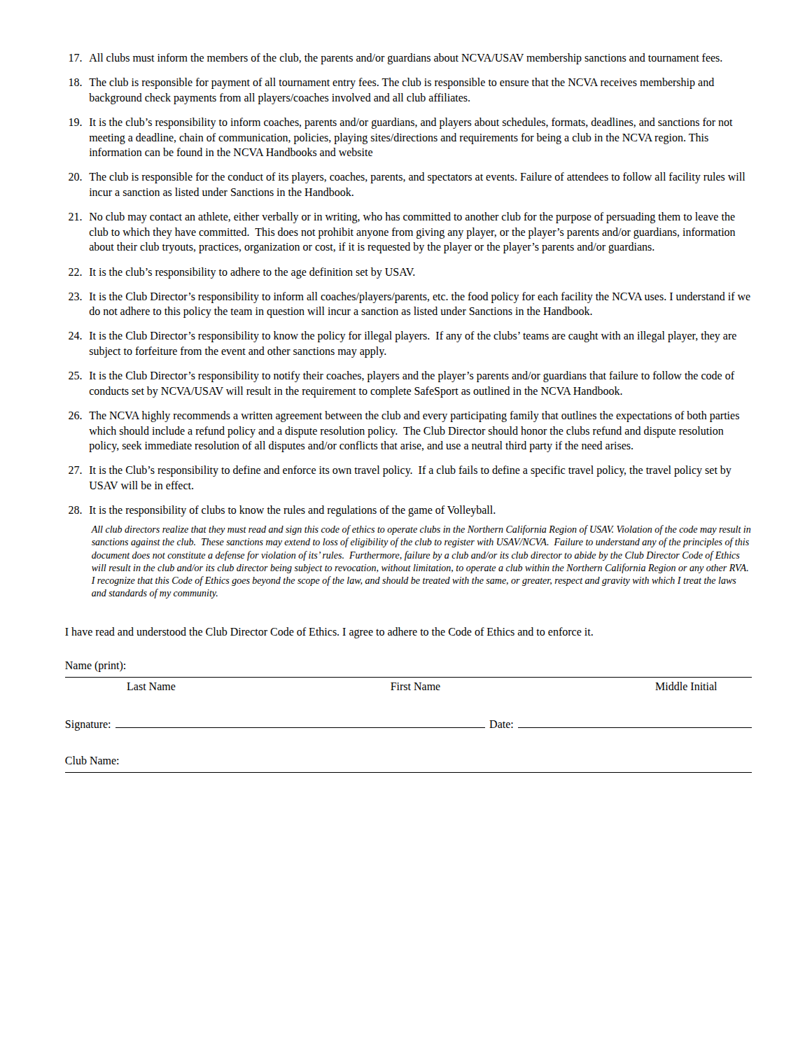All clubs must inform the members of the club, the parents and/or guardians about NCVA/USAV membership sanctions and tournament fees.
The club is responsible for payment of all tournament entry fees. The club is responsible to ensure that the NCVA receives membership and background check payments from all players/coaches involved and all club affiliates.
It is the club’s responsibility to inform coaches, parents and/or guardians, and players about schedules, formats, deadlines, and sanctions for not meeting a deadline, chain of communication, policies, playing sites/directions and requirements for being a club in the NCVA region. This information can be found in the NCVA Handbooks and website
The club is responsible for the conduct of its players, coaches, parents, and spectators at events. Failure of attendees to follow all facility rules will incur a sanction as listed under Sanctions in the Handbook.
No club may contact an athlete, either verbally or in writing, who has committed to another club for the purpose of persuading them to leave the club to which they have committed. This does not prohibit anyone from giving any player, or the player’s parents and/or guardians, information about their club tryouts, practices, organization or cost, if it is requested by the player or the player’s parents and/or guardians.
It is the club’s responsibility to adhere to the age definition set by USAV.
It is the Club Director’s responsibility to inform all coaches/players/parents, etc. the food policy for each facility the NCVA uses. I understand if we do not adhere to this policy the team in question will incur a sanction as listed under Sanctions in the Handbook.
It is the Club Director’s responsibility to know the policy for illegal players. If any of the clubs’ teams are caught with an illegal player, they are subject to forfeiture from the event and other sanctions may apply.
It is the Club Director’s responsibility to notify their coaches, players and the player’s parents and/or guardians that failure to follow the code of conducts set by NCVA/USAV will result in the requirement to complete SafeSport as outlined in the NCVA Handbook.
The NCVA highly recommends a written agreement between the club and every participating family that outlines the expectations of both parties which should include a refund policy and a dispute resolution policy. The Club Director should honor the clubs refund and dispute resolution policy, seek immediate resolution of all disputes and/or conflicts that arise, and use a neutral third party if the need arises.
It is the Club’s responsibility to define and enforce its own travel policy. If a club fails to define a specific travel policy, the travel policy set by USAV will be in effect.
It is the responsibility of clubs to know the rules and regulations of the game of Volleyball.
All club directors realize that they must read and sign this code of ethics to operate clubs in the Northern California Region of USAV. Violation of the code may result in sanctions against the club. These sanctions may extend to loss of eligibility of the club to register with USAV/NCVA. Failure to understand any of the principles of this document does not constitute a defense for violation of its’ rules. Furthermore, failure by a club and/or its club director to abide by the Club Director Code of Ethics will result in the club and/or its club director being subject to revocation, without limitation, to operate a club within the Northern California Region or any other RVA. I recognize that this Code of Ethics goes beyond the scope of the law, and should be treated with the same, or greater, respect and gravity with which I treat the laws and standards of my community.
I have read and understood the Club Director Code of Ethics. I agree to adhere to the Code of Ethics and to enforce it.
Name (print):
Last Name First Name Middle Initial
Signature: Date:
Club Name: